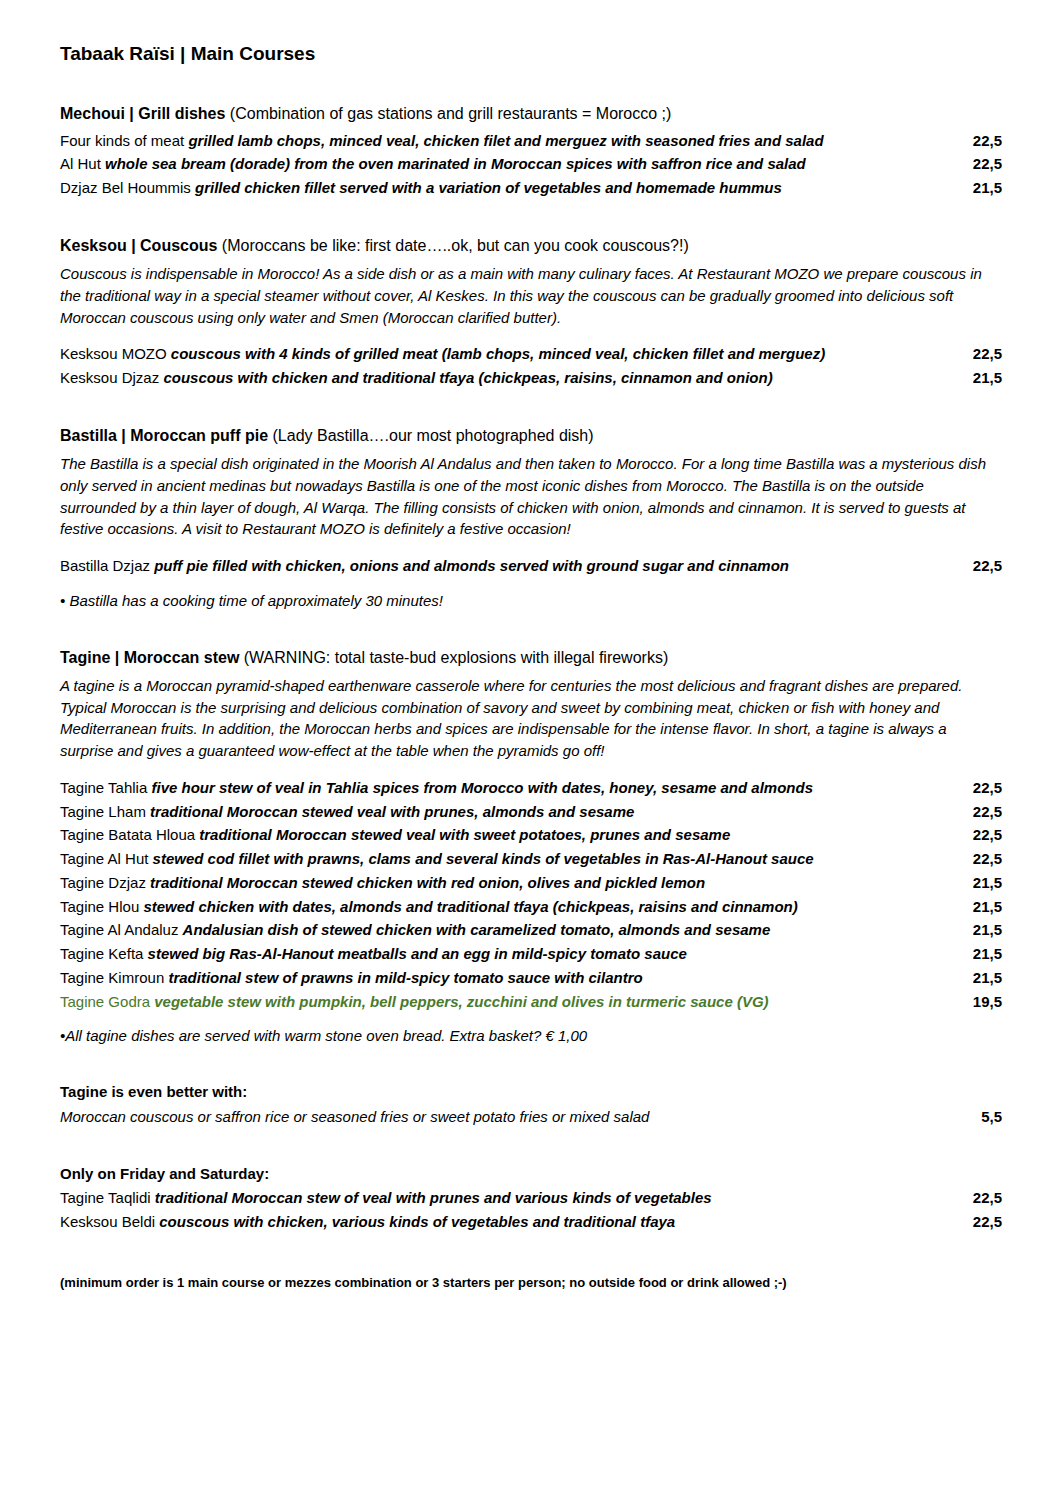Tabaak Raïsi | Main Courses
Mechoui | Grill dishes (Combination of gas stations and grill restaurants = Morocco ;)
| Four kinds of meat grilled lamb chops, minced veal, chicken filet and merguez with seasoned fries and salad | 22,5 |
| Al Hut whole sea bream (dorade) from the oven marinated in Moroccan spices with saffron rice and salad | 22,5 |
| Dzjaz Bel Hoummis grilled chicken fillet served with a variation of vegetables and homemade hummus | 21,5 |
Kesksou | Couscous (Moroccans be like: first date…..ok, but can you cook couscous?!)
Couscous is indispensable in Morocco! As a side dish or as a main with many culinary faces. At Restaurant MOZO we prepare couscous in the traditional way in a special steamer without cover, Al Keskes. In this way the couscous can be gradually groomed into delicious soft Moroccan couscous using only water and Smen (Moroccan clarified butter).
| Kesksou MOZO couscous with 4 kinds of grilled meat (lamb chops, minced veal, chicken fillet and merguez) | 22,5 |
| Kesksou Djzaz couscous with chicken and traditional tfaya (chickpeas, raisins, cinnamon and onion) | 21,5 |
Bastilla | Moroccan puff pie (Lady Bastilla….our most photographed dish)
The Bastilla is a special dish originated in the Moorish Al Andalus and then taken to Morocco. For a long time Bastilla was a mysterious dish only served in ancient medinas but nowadays Bastilla is one of the most iconic dishes from Morocco. The Bastilla is on the outside surrounded by a thin layer of dough, Al Warqa. The filling consists of chicken with onion, almonds and cinnamon. It is served to guests at festive occasions. A visit to Restaurant MOZO is definitely a festive occasion!
| Bastilla Dzjaz puff pie filled with chicken, onions and almonds served with ground sugar and cinnamon | 22,5 |
• Bastilla has a cooking time of approximately 30 minutes!
Tagine | Moroccan stew (WARNING: total taste-bud explosions with illegal fireworks)
A tagine is a Moroccan pyramid-shaped earthenware casserole where for centuries the most delicious and fragrant dishes are prepared. Typical Moroccan is the surprising and delicious combination of savory and sweet by combining meat, chicken or fish with honey and Mediterranean fruits. In addition, the Moroccan herbs and spices are indispensable for the intense flavor. In short, a tagine is always a surprise and gives a guaranteed wow-effect at the table when the pyramids go off!
| Tagine Tahlia five hour stew of veal in Tahlia spices from Morocco with dates, honey, sesame and almonds | 22,5 |
| Tagine Lham traditional Moroccan stewed veal with prunes, almonds and sesame | 22,5 |
| Tagine Batata Hloua traditional Moroccan stewed veal with sweet potatoes, prunes and sesame | 22,5 |
| Tagine Al Hut stewed cod fillet with prawns, clams and several kinds of vegetables in Ras-Al-Hanout sauce | 22,5 |
| Tagine Dzjaz traditional Moroccan stewed chicken with red onion, olives and pickled lemon | 21,5 |
| Tagine Hlou stewed chicken with dates, almonds and traditional tfaya (chickpeas, raisins and cinnamon) | 21,5 |
| Tagine Al Andaluz Andalusian dish of stewed chicken with caramelized tomato, almonds and sesame | 21,5 |
| Tagine Kefta stewed big Ras-Al-Hanout meatballs and an egg in mild-spicy tomato sauce | 21,5 |
| Tagine Kimroun traditional stew of prawns in mild-spicy tomato sauce with cilantro | 21,5 |
| Tagine Godra vegetable stew with pumpkin, bell peppers, zucchini and olives in turmeric sauce (VG) | 19,5 |
•All tagine dishes are served with warm stone oven bread. Extra basket? € 1,00
Tagine is even better with:
| Moroccan couscous or saffron rice or seasoned fries or sweet potato fries or mixed salad | 5,5 |
Only on Friday and Saturday:
| Tagine Taqlidi traditional Moroccan stew of veal with prunes and various kinds of vegetables | 22,5 |
| Kesksou Beldi couscous with chicken, various kinds of vegetables and traditional tfaya | 22,5 |
(minimum order is 1 main course or mezzes combination or 3 starters per person; no outside food or drink allowed ;-)